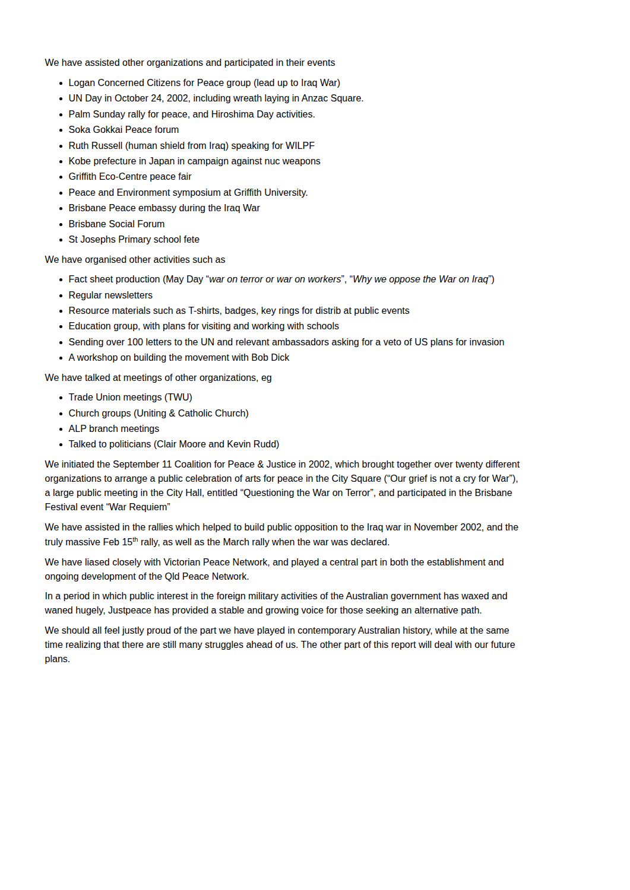We have assisted other organizations and participated in their events
Logan Concerned Citizens for Peace group (lead up to Iraq War)
UN Day in October 24, 2002, including wreath laying in Anzac Square.
Palm Sunday rally for peace, and Hiroshima Day activities.
Soka Gokkai Peace forum
Ruth Russell (human shield from Iraq) speaking for WILPF
Kobe prefecture in Japan in campaign against nuc weapons
Griffith Eco-Centre peace fair
Peace and Environment symposium at Griffith University.
Brisbane Peace embassy during the Iraq War
Brisbane Social Forum
St Josephs Primary school fete
We have organised other activities such as
Fact sheet production (May Day “war on terror or war on workers”, “Why we oppose the War on Iraq”)
Regular newsletters
Resource materials such as T-shirts, badges, key rings for distrib at public events
Education group, with plans for visiting and working with schools
Sending over 100 letters to the UN and relevant ambassadors asking for a veto of US plans for invasion
A workshop on building the movement with Bob Dick
We have talked at meetings of other organizations, eg
Trade Union meetings (TWU)
Church groups (Uniting & Catholic Church)
ALP branch meetings
Talked to politicians (Clair Moore and Kevin Rudd)
We initiated the September 11 Coalition for Peace & Justice in 2002, which brought together over twenty different organizations to arrange a public celebration of arts for peace in the City Square (“Our grief is not a cry for War”), a large public meeting in the City Hall, entitled “Questioning the War on Terror”, and participated in the Brisbane Festival event “War Requiem”
We have assisted in the rallies which helped to build public opposition to the Iraq war in November 2002, and the truly massive Feb 15th rally, as well as the March rally when the war was declared.
We have liased closely with Victorian Peace Network, and played a central part in both the establishment and ongoing development of the Qld Peace Network.
In a period in which public interest in the foreign military activities of the Australian government has waxed and waned hugely, Justpeace has provided a stable and growing voice for those seeking an alternative path.
We should all feel justly proud of the part we have played in contemporary Australian history, while at the same time realizing that there are still many struggles ahead of us. The other part of this report will deal with our future plans.